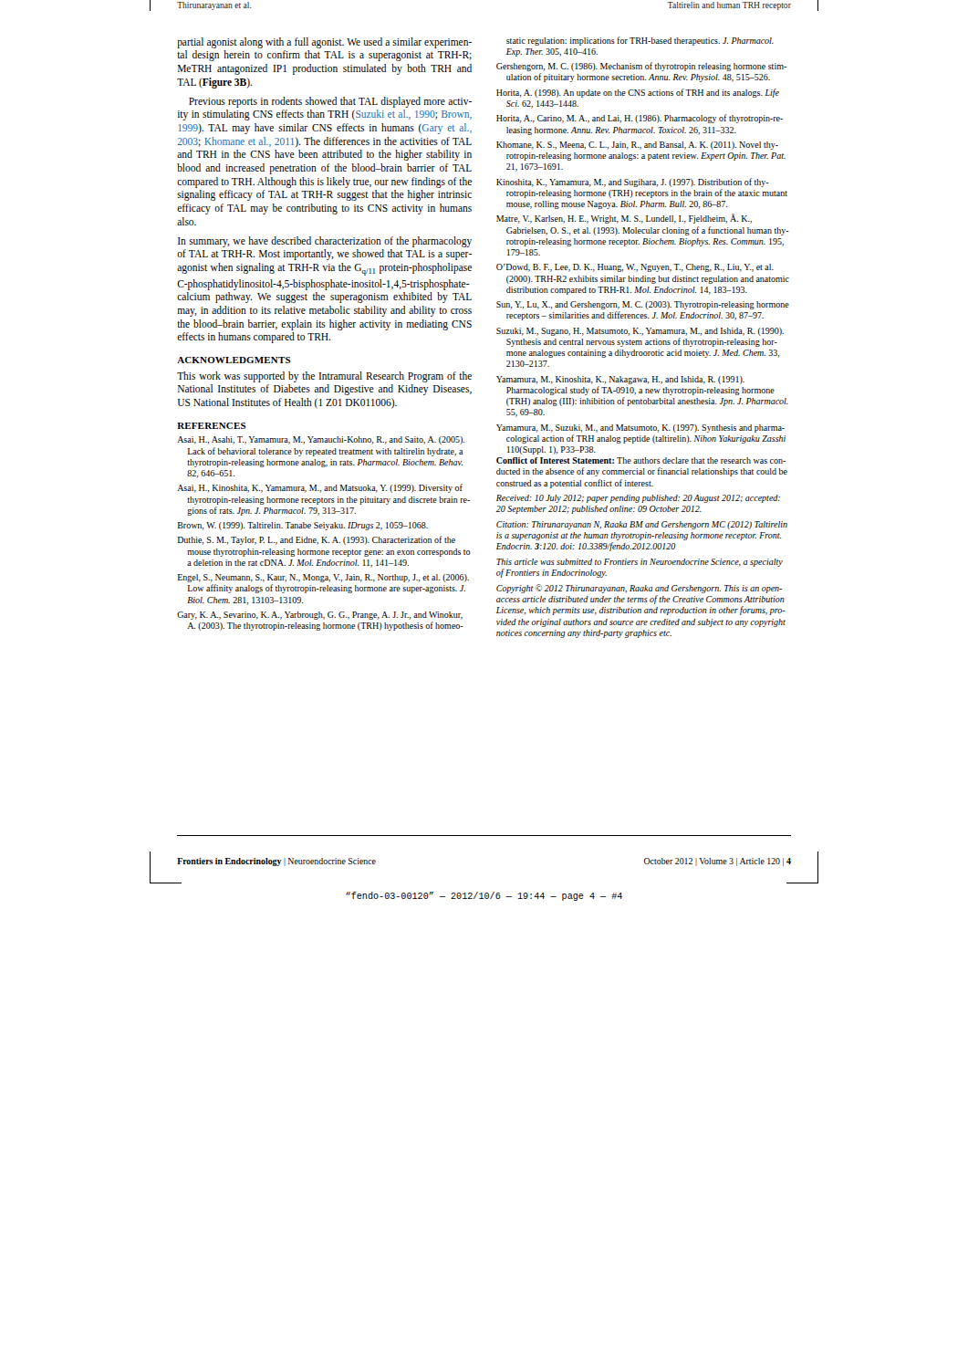Thirunarayanan et al.
Taltirelin and human TRH receptor
partial agonist along with a full agonist. We used a similar experimental design herein to confirm that TAL is a superagonist at TRH-R; MeTRH antagonized IP1 production stimulated by both TRH and TAL (Figure 3B).
Previous reports in rodents showed that TAL displayed more activity in stimulating CNS effects than TRH (Suzuki et al., 1990; Brown, 1999). TAL may have similar CNS effects in humans (Gary et al., 2003; Khomane et al., 2011). The differences in the activities of TAL and TRH in the CNS have been attributed to the higher stability in blood and increased penetration of the blood–brain barrier of TAL compared to TRH. Although this is likely true, our new findings of the signaling efficacy of TAL at TRH-R suggest that the higher intrinsic efficacy of TAL may be contributing to its CNS activity in humans also.
In summary, we have described characterization of the pharmacology of TAL at TRH-R. Most importantly, we showed that TAL is a superagonist when signaling at TRH-R via the Gq/11 protein-phospholipase C-phosphatidylinositol-4,5-bisphosphate-inositol-1,4,5-trisphosphate-calcium pathway. We suggest the superagonism exhibited by TAL may, in addition to its relative metabolic stability and ability to cross the blood–brain barrier, explain its higher activity in mediating CNS effects in humans compared to TRH.
Acknowledgments
This work was supported by the Intramural Research Program of the National Institutes of Diabetes and Digestive and Kidney Diseases, US National Institutes of Health (1 Z01 DK011006).
References
Asai, H., Asahi, T., Yamamura, M., Yamauchi-Kohno, R., and Saito, A. (2005). Lack of behavioral tolerance by repeated treatment with taltirelin hydrate, a thyrotropin-releasing hormone analog, in rats. Pharmacol. Biochem. Behav. 82, 646–651.
Asai, H., Kinoshita, K., Yamamura, M., and Matsuoka, Y. (1999). Diversity of thyrotropin-releasing hormone receptors in the pituitary and discrete brain regions of rats. Jpn. J. Pharmacol. 79, 313–317.
Brown, W. (1999). Taltirelin. Tanabe Seiyaku. IDrugs 2, 1059–1068.
Duthie, S. M., Taylor, P. L., and Eidne, K. A. (1993). Characterization of the mouse thyrotrophin-releasing hormone receptor gene: an exon corresponds to a deletion in the rat cDNA. J. Mol. Endocrinol. 11, 141–149.
Engel, S., Neumann, S., Kaur, N., Monga, V., Jain, R., Northup, J., et al. (2006). Low affinity analogs of thyrotropin-releasing hormone are super-agonists. J. Biol. Chem. 281, 13103–13109.
Gary, K. A., Sevarino, K. A., Yarbrough, G. G., Prange, A. J. Jr., and Winokur, A. (2003). The thyrotropin-releasing hormone (TRH) hypothesis of homeostatic regulation: implications for TRH-based therapeutics. J. Pharmacol. Exp. Ther. 305, 410–416.
Gershengorn, M. C. (1986). Mechanism of thyrotropin releasing hormone stimulation of pituitary hormone secretion. Annu. Rev. Physiol. 48, 515–526.
Horita, A. (1998). An update on the CNS actions of TRH and its analogs. Life Sci. 62, 1443–1448.
Horita, A., Carino, M. A., and Lai, H. (1986). Pharmacology of thyrotropin-releasing hormone. Annu. Rev. Pharmacol. Toxicol. 26, 311–332.
Khomane, K. S., Meena, C. L., Jain, R., and Bansal, A. K. (2011). Novel thyrotropin-releasing hormone analogs: a patent review. Expert Opin. Ther. Pat. 21, 1673–1691.
Kinoshita, K., Yamamura, M., and Sugihara, J. (1997). Distribution of thyrotropin-releasing hormone (TRH) receptors in the brain of the ataxic mutant mouse, rolling mouse Nagoya. Biol. Pharm. Bull. 20, 86–87.
Matre, V., Karlsen, H. E., Wright, M. S., Lundell, I., Fjeldheim, Å. K., Gabrielsen, O. S., et al. (1993). Molecular cloning of a functional human thyrotropin-releasing hormone receptor. Biochem. Biophys. Res. Commun. 195, 179–185.
O’Dowd, B. F., Lee, D. K., Huang, W., Nguyen, T., Cheng, R., Liu, Y., et al. (2000). TRH-R2 exhibits similar binding but distinct regulation and anatomic distribution compared to TRH-R1. Mol. Endocrinol. 14, 183–193.
Sun, Y., Lu, X., and Gershengorn, M. C. (2003). Thyrotropin-releasing hormone receptors – similarities and differences. J. Mol. Endocrinol. 30, 87–97.
Suzuki, M., Sugano, H., Matsumoto, K., Yamamura, M., and Ishida, R. (1990). Synthesis and central nervous system actions of thyrotropin-releasing hormone analogues containing a dihydroorotic acid moiety. J. Med. Chem. 33, 2130–2137.
Yamamura, M., Kinoshita, K., Nakagawa, H., and Ishida, R. (1991). Pharmacological study of TA-0910, a new thyrotropin-releasing hormone (TRH) analog (III): inhibition of pentobarbital anesthesia. Jpn. J. Pharmacol. 55, 69–80.
Yamamura, M., Suzuki, M., and Matsumoto, K. (1997). Synthesis and pharmacological action of TRH analog peptide (taltirelin). Nihon Yakurigaku Zasshi 110(Suppl. 1), P33–P38.
Conflict of Interest Statement: The authors declare that the research was conducted in the absence of any commercial or financial relationships that could be construed as a potential conflict of interest.
Received: 10 July 2012; paper pending published: 20 August 2012; accepted: 20 September 2012; published online: 09 October 2012.
Citation: Thirunarayanan N, Raaka BM and Gershengorn MC (2012) Taltirelin is a superagonist at the human thyrotropin-releasing hormone receptor. Front. Endocrin. 3:120. doi: 10.3389/fendo.2012.00120
This article was submitted to Frontiers in Neuroendocrine Science, a specialty of Frontiers in Endocrinology.
Copyright © 2012 Thirunarayanan, Raaka and Gershengorn. This is an open-access article distributed under the terms of the Creative Commons Attribution License, which permits use, distribution and reproduction in other forums, provided the original authors and source are credited and subject to any copyright notices concerning any third-party graphics etc.
Frontiers in Endocrinology | Neuroendocrine Science
October 2012 | Volume 3 | Article 120 | 4
“fendo-03-00120” — 2012/10/6 — 19:44 — page 4 — #4